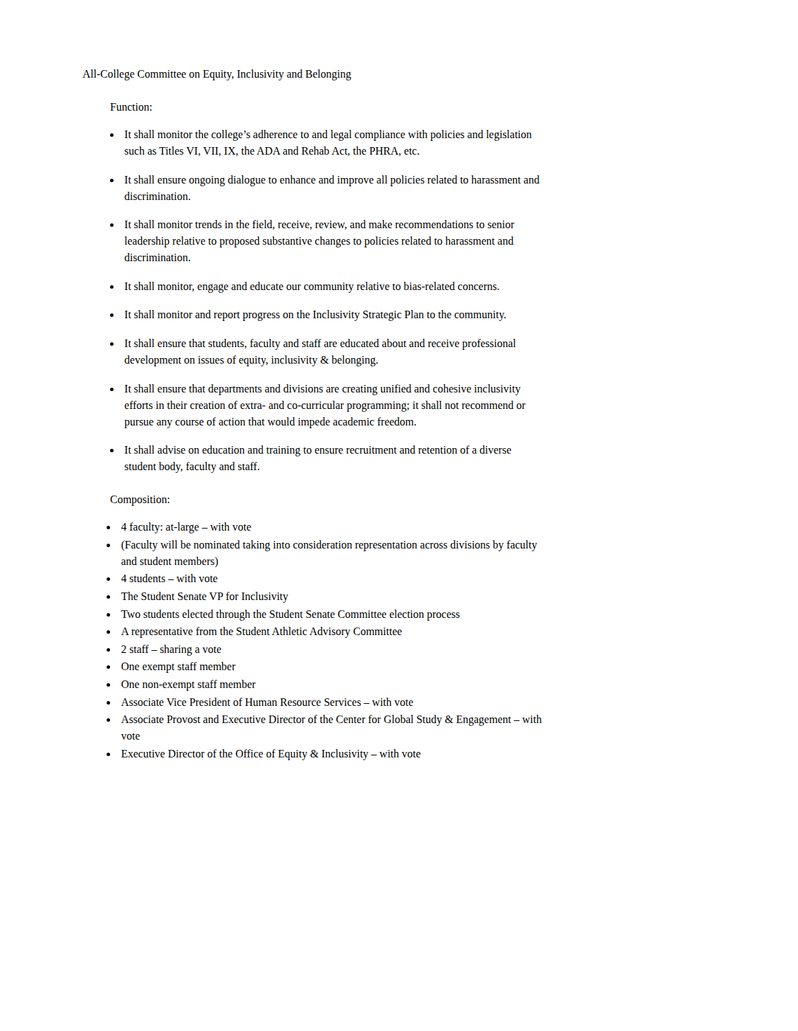All-College Committee on Equity, Inclusivity and Belonging
Function:
It shall monitor the college’s adherence to and legal compliance with policies and legislation such as Titles VI, VII, IX, the ADA and Rehab Act, the PHRA, etc.
It shall ensure ongoing dialogue to enhance and improve all policies related to harassment and discrimination.
It shall monitor trends in the field, receive, review, and make recommendations to senior leadership relative to proposed substantive changes to policies related to harassment and discrimination.
It shall monitor, engage and educate our community relative to bias-related concerns.
It shall monitor and report progress on the Inclusivity Strategic Plan to the community.
It shall ensure that students, faculty and staff are educated about and receive professional development on issues of equity, inclusivity & belonging.
It shall ensure that departments and divisions are creating unified and cohesive inclusivity efforts in their creation of extra- and co-curricular programming; it shall not recommend or pursue any course of action that would impede academic freedom.
It shall advise on education and training to ensure recruitment and retention of a diverse student body, faculty and staff.
Composition:
4 faculty: at-large – with vote
(Faculty will be nominated taking into consideration representation across divisions by faculty and student members)
4 students – with vote
The Student Senate VP for Inclusivity
Two students elected through the Student Senate Committee election process
A representative from the Student Athletic Advisory Committee
2 staff – sharing a vote
One exempt staff member
One non-exempt staff member
Associate Vice President of Human Resource Services – with vote
Associate Provost and Executive Director of the Center for Global Study & Engagement – with vote
Executive Director of the Office of Equity & Inclusivity – with vote